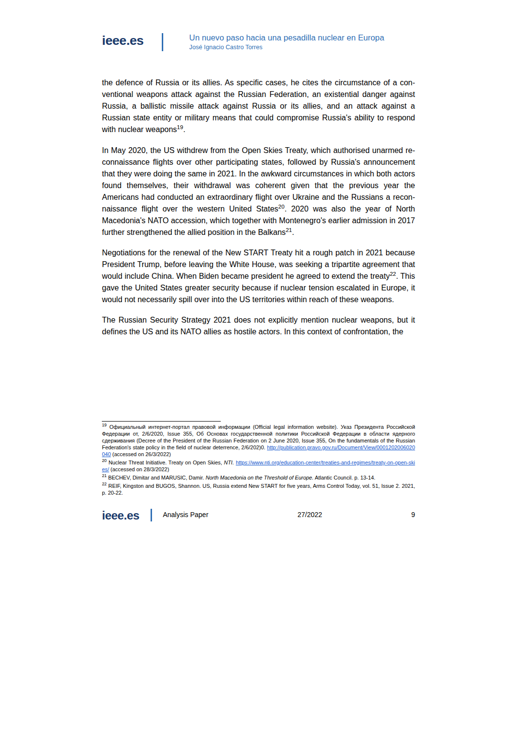ieee. es
Un nuevo paso hacia una pesadilla nuclear en Europa
José Ignacio Castro Torres
the defence of Russia or its allies. As specific cases, he cites the circumstance of a conventional weapons attack against the Russian Federation, an existential danger against Russia, a ballistic missile attack against Russia or its allies, and an attack against a Russian state entity or military means that could compromise Russia's ability to respond with nuclear weapons19.
In May 2020, the US withdrew from the Open Skies Treaty, which authorised unarmed reconnaissance flights over other participating states, followed by Russia's announcement that they were doing the same in 2021. In the awkward circumstances in which both actors found themselves, their withdrawal was coherent given that the previous year the Americans had conducted an extraordinary flight over Ukraine and the Russians a reconnaissance flight over the western United States20. 2020 was also the year of North Macedonia's NATO accession, which together with Montenegro's earlier admission in 2017 further strengthened the allied position in the Balkans21.
Negotiations for the renewal of the New START Treaty hit a rough patch in 2021 because President Trump, before leaving the White House, was seeking a tripartite agreement that would include China. When Biden became president he agreed to extend the treaty22. This gave the United States greater security because if nuclear tension escalated in Europe, it would not necessarily spill over into the US territories within reach of these weapons.
The Russian Security Strategy 2021 does not explicitly mention nuclear weapons, but it defines the US and its NATO allies as hostile actors. In this context of confrontation, the
19 Официальный интернет-портал правовой информации (Official legal information website). Указ Президента Российской Федерации от, 2/6/2020, Issue 355, Об Основах государственной политики Российской Федерации в области ядерного сдерживания (Decree of the President of the Russian Federation on 2 June 2020, Issue 355, On the fundamentals of the Russian Federation's state policy in the field of nuclear deterrence, 2/6/202)0. http://publication.pravo.gov.ru/Document/View/0001202006020040 (accessed on 26/3/2022)
20 Nuclear Threat Initiative. Treaty on Open Skies, NTI. https://www.nti.org/education-center/treaties-and-regimes/treaty-on-open-skies/ (accessed on 28/3/2022)
21 BECHEV, Dimitar and MARUSIC, Damir. North Macedonia on the Threshold of Europe. Atlantic Council. p. 13-14.
22 REIF, Kingston and BUGOS, Shannon. US, Russia extend New START for five years, Arms Control Today, vol. 51, Issue 2. 2021, p. 20-22.
ieee. es
Analysis Paper
27/2022
9